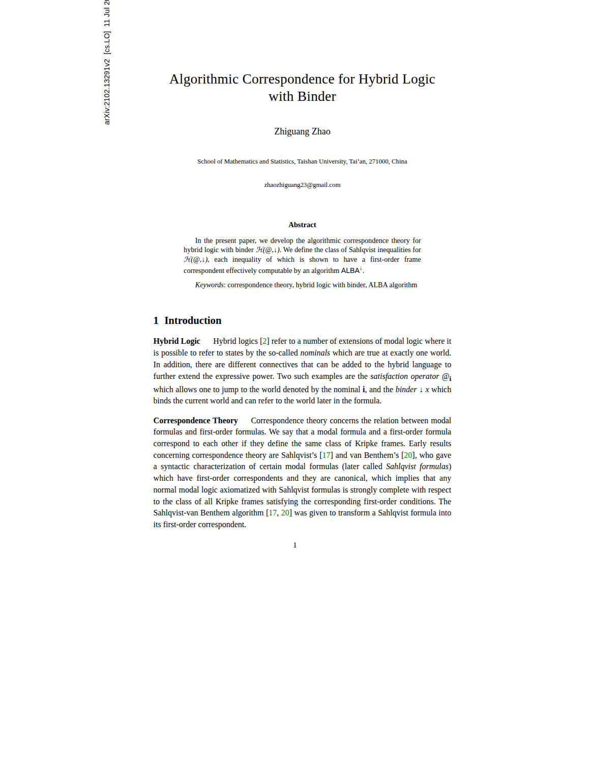arXiv:2102.13291v2 [cs.LO] 11 Jul 2021
Algorithmic Correspondence for Hybrid Logic
with Binder
Zhiguang Zhao
School of Mathematics and Statistics, Taishan University, Tai’an, 271000, China
zhaozhiguang23@gmail.com
Abstract
In the present paper, we develop the algorithmic correspondence theory for hybrid logic with binder ℋ(@,↓). We define the class of Sahlqvist inequalities for ℋ(@,↓), each inequality of which is shown to have a first-order frame correspondent effectively computable by an algorithm ALBA↓.
Keywords: correspondence theory, hybrid logic with binder, ALBA algorithm
1 Introduction
Hybrid Logic Hybrid logics [2] refer to a number of extensions of modal logic where it is possible to refer to states by the so-called nominals which are true at exactly one world. In addition, there are different connectives that can be added to the hybrid language to further extend the expressive power. Two such examples are the satisfaction operator @i which allows one to jump to the world denoted by the nominal i, and the binder ↓ x which binds the current world and can refer to the world later in the formula.
Correspondence Theory Correspondence theory concerns the relation between modal formulas and first-order formulas. We say that a modal formula and a first-order formula correspond to each other if they define the same class of Kripke frames. Early results concerning correspondence theory are Sahlqvist’s [17] and van Benthem’s [20], who gave a syntactic characterization of certain modal formulas (later called Sahlqvist formulas) which have first-order correspondents and they are canonical, which implies that any normal modal logic axiomatized with Sahlqvist formulas is strongly complete with respect to the class of all Kripke frames satisfying the corresponding first-order conditions. The Sahlqvist-van Benthem algorithm [17, 20] was given to transform a Sahlqvist formula into its first-order correspondent.
1